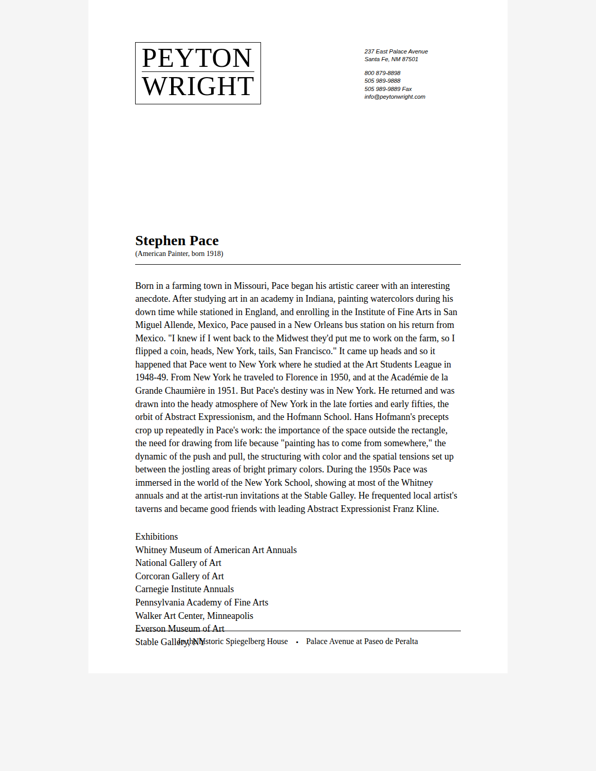PEYTON WRIGHT
237 East Palace Avenue
Santa Fe, NM 87501
800 879-8898
505 989-9888
505 989-9889 Fax
info@peytonwright.com
Stephen Pace
(American Painter, born 1918)
Born in a farming town in Missouri, Pace began his artistic career with an interesting anecdote. After studying art in an academy in Indiana, painting watercolors during his down time while stationed in England, and enrolling in the Institute of Fine Arts in San Miguel Allende, Mexico, Pace paused in a New Orleans bus station on his return from Mexico. "I knew if I went back to the Midwest they'd put me to work on the farm, so I flipped a coin, heads, New York, tails, San Francisco." It came up heads and so it happened that Pace went to New York where he studied at the Art Students League in 1948-49. From New York he traveled to Florence in 1950, and at the Académie de la Grande Chaumière in 1951. But Pace's destiny was in New York. He returned and was drawn into the heady atmosphere of New York in the late forties and early fifties, the orbit of Abstract Expressionism, and the Hofmann School. Hans Hofmann's precepts crop up repeatedly in Pace's work: the importance of the space outside the rectangle, the need for drawing from life because "painting has to come from somewhere," the dynamic of the push and pull, the structuring with color and the spatial tensions set up between the jostling areas of bright primary colors. During the 1950s Pace was immersed in the world of the New York School, showing at most of the Whitney annuals and at the artist-run invitations at the Stable Galley. He frequented local artist's taverns and became good friends with leading Abstract Expressionist Franz Kline.
Exhibitions
Whitney Museum of American Art Annuals
National Gallery of Art
Corcoran Gallery of Art
Carnegie Institute Annuals
Pennsylvania Academy of Fine Arts
Walker Art Center, Minneapolis
Everson Museum of Art
Stable Gallery, NY
In the historic Spiegelberg House ▪ Palace Avenue at Paseo de Peralta